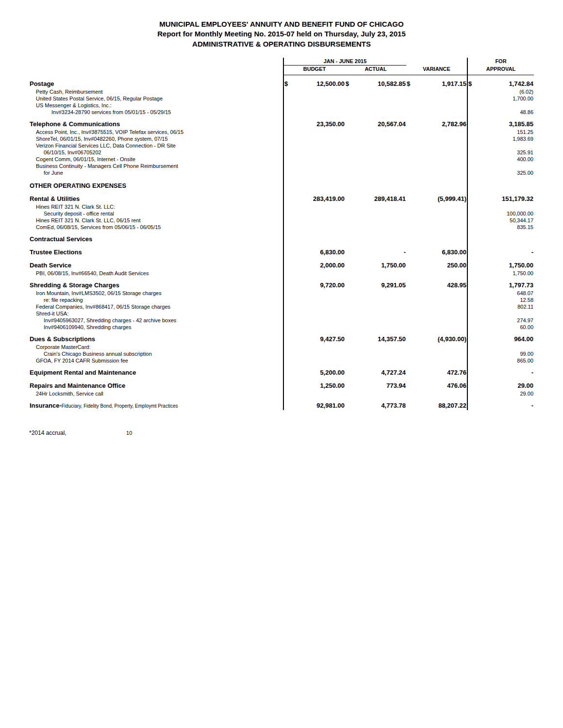MUNICIPAL EMPLOYEES' ANNUITY AND BENEFIT FUND OF CHICAGO
Report for Monthly Meeting No. 2015-07 held on Thursday, July 23, 2015
ADMINISTRATIVE & OPERATING DISBURSEMENTS
| | JAN - JUNE 2015 | | FOR |
| | BUDGET | ACTUAL | VARIANCE | APPROVAL |
| Postage | $ | 12,500.00 | $ | 10,582.85 | $ | 1,917.15 | $ | 1,742.84 |
| Petty Cash, Reimbursement | | | | | | | | (6.02) |
| United States Postal Service, 06/15, Regular Postage | | | | | | | | 1,700.00 |
| US Messenger & Logistics, Inc.: | | | | | | | | |
| Inv#3234-28790 services from 05/01/15 - 05/29/15 | | | | | | | | 48.86 |
| Telephone & Communications | | 23,350.00 | | 20,567.04 | | 2,782.96 | | 3,185.85 |
| Access Point, Inc., Inv#3875515, VOIP Telefax services, 06/15 | | | | | | | | 151.25 |
| ShoreTel, 06/01/15, Inv#0482260, Phone system, 07/15 | | | | | | | | 1,983.69 |
| Verizon Financial Services LLC, Data Connection - DR Site | | | | | | | | |
| 06/10/15, Inv#06705202 | | | | | | | | 325.91 |
| Cogent Comm, 06/01/15, Internet - Onsite | | | | | | | | 400.00 |
| Business Continuity - Managers Cell Phone Reimbursement | | | | | | | | |
| for June | | | | | | | | 325.00 |
| OTHER OPERATING EXPENSES | | | | | | | | |
| Rental & Utilities | | 283,419.00 | | 289,418.41 | | (5,999.41) | | 151,179.32 |
| Hines REIT 321 N. Clark St. LLC: | | | | | | | | |
| Security deposit - office rental | | | | | | | | 100,000.00 |
| Hines REIT 321 N. Clark St. LLC, 06/15 rent | | | | | | | | 50,344.17 |
| ComEd, 06/08/15, Services from 05/06/15 - 06/05/15 | | | | | | | | 835.15 |
| Contractual Services | | | | | | | | |
| Trustee Elections | | 6,830.00 | | - | | 6,830.00 | | - |
| Death Service | | 2,000.00 | | 1,750.00 | | 250.00 | | 1,750.00 |
| PBI, 06/08/15, Inv#66540, Death Audit Services | | | | | | | | 1,750.00 |
| Shredding & Storage Charges | | 9,720.00 | | 9,291.05 | | 428.95 | | 1,797.73 |
| Iron Mountain, Inv#LMS3502, 06/15 Storage charges | | | | | | | | 648.07 |
| re: file repacking | | | | | | | | 12.58 |
| Federal Companies, Inv#868417, 06/15 Storage charges | | | | | | | | 802.11 |
| Shred-it USA: | | | | | | | | |
| Inv#9405963027, Shredding charges - 42 archive boxes | | | | | | | | 274.97 |
| Inv#9406109940, Shredding charges | | | | | | | | 60.00 |
| Dues & Subscriptions | | 9,427.50 | | 14,357.50 | | (4,930.00) | | 964.00 |
| Corporate MasterCard: | | | | | | | | |
| Crain's Chicago Business annual subscription | | | | | | | | 99.00 |
| GFOA, FY 2014 CAFR Submission fee | | | | | | | | 865.00 |
| Equipment Rental and Maintenance | | 5,200.00 | | 4,727.24 | | 472.76 | | - |
| Repairs and Maintenance Office | | 1,250.00 | | 773.94 | | 476.06 | | 29.00 |
| 24Hr Locksmith, Service call | | | | | | | | 29.00 |
| Insurance- Fiduciary, Fidelity Bond, Property, Employmt Practices | | 92,981.00 | | 4,773.78 | | 88,207.22 | | - |
*2014 accrual, 10